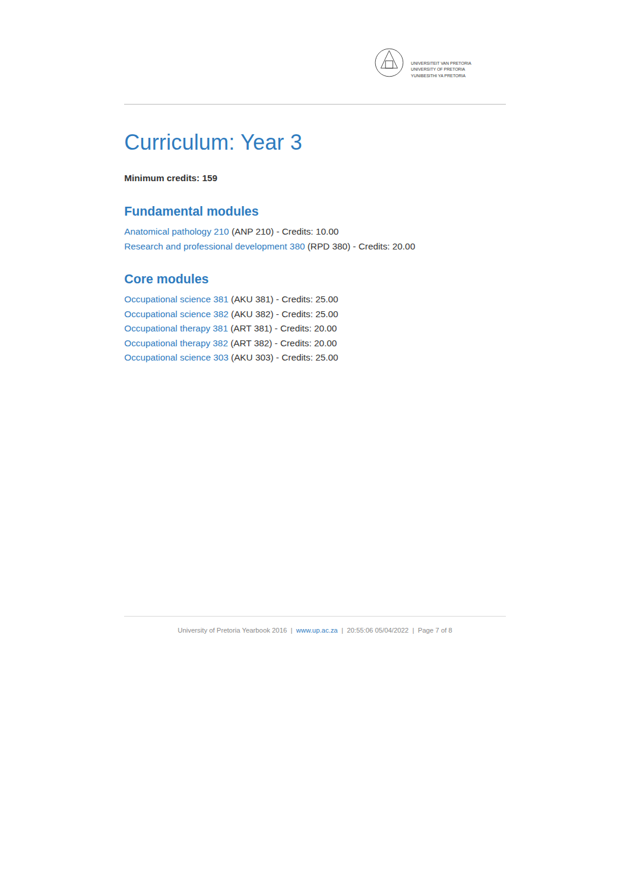Curriculum: Year 3
Minimum credits: 159
Fundamental modules
Anatomical pathology 210 (ANP 210) - Credits: 10.00
Research and professional development 380 (RPD 380) - Credits: 20.00
Core modules
Occupational science 381 (AKU 381) - Credits: 25.00
Occupational science 382 (AKU 382) - Credits: 25.00
Occupational therapy 381 (ART 381) - Credits: 20.00
Occupational therapy 382 (ART 382) - Credits: 20.00
Occupational science 303 (AKU 303) - Credits: 25.00
University of Pretoria Yearbook 2016 | www.up.ac.za | 20:55:06 05/04/2022 | Page 7 of 8